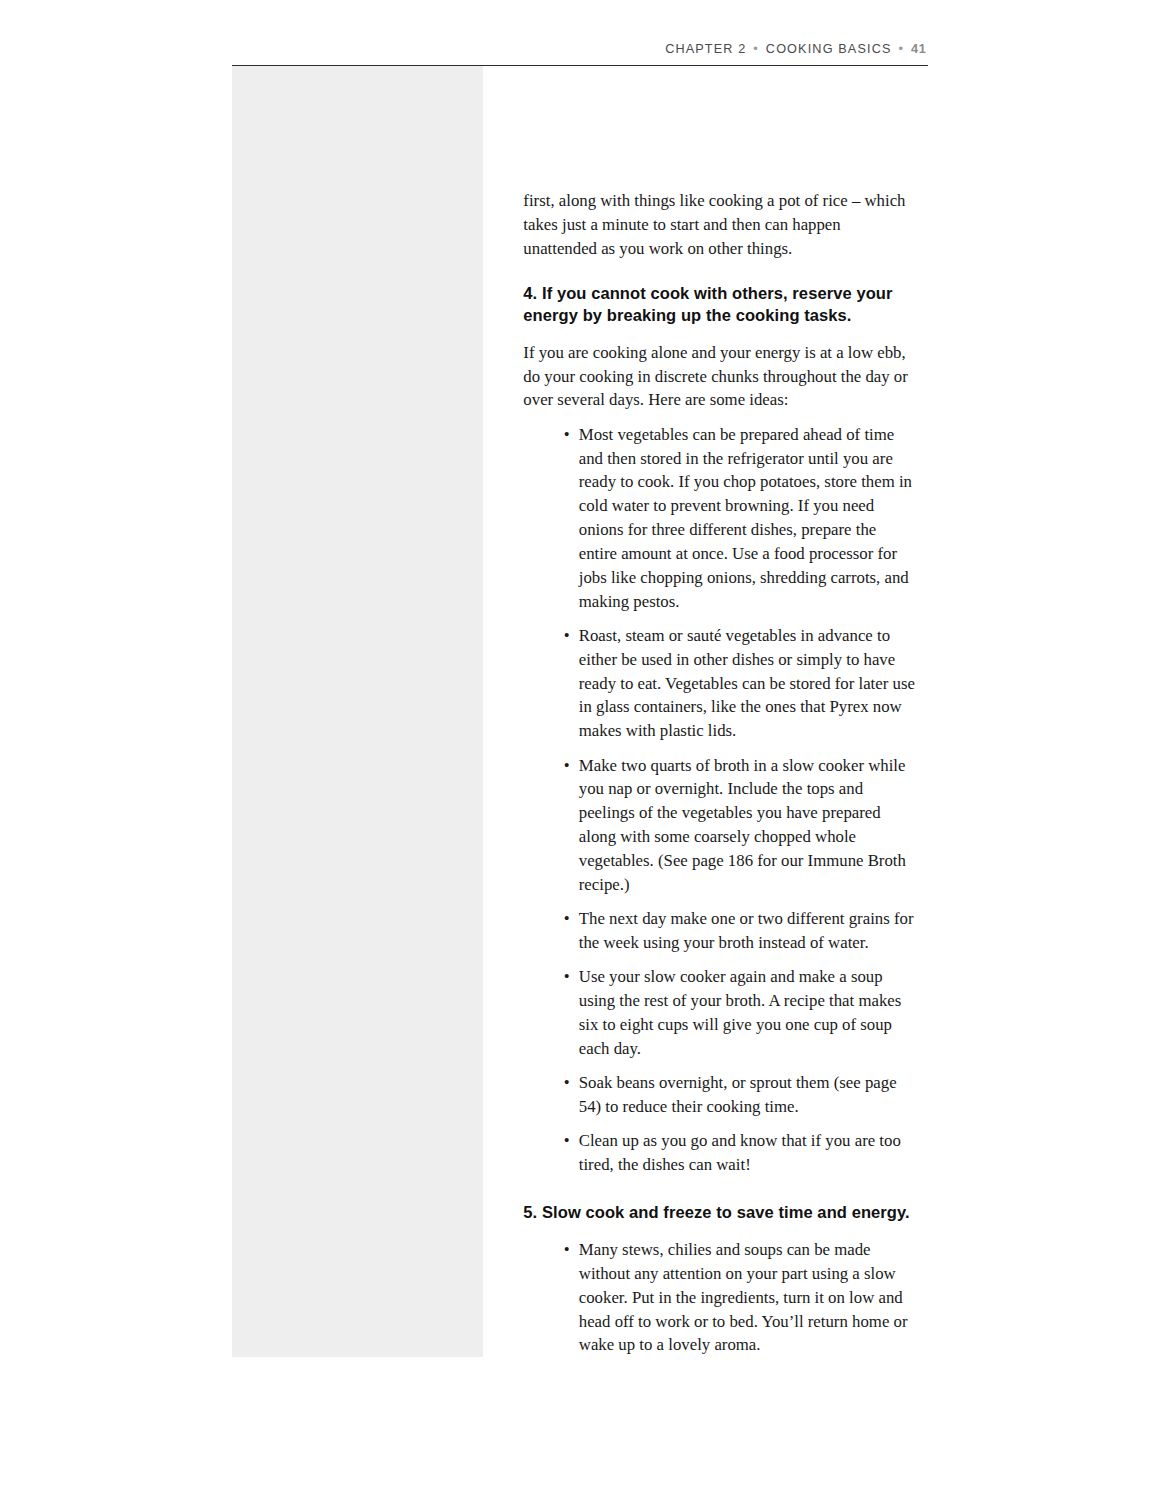Chapter 2 • Cooking Basics • 41
first, along with things like cooking a pot of rice – which takes just a minute to start and then can happen unattended as you work on other things.
4. If you cannot cook with others, reserve your energy by breaking up the cooking tasks.
If you are cooking alone and your energy is at a low ebb, do your cooking in discrete chunks throughout the day or over several days. Here are some ideas:
Most vegetables can be prepared ahead of time and then stored in the refrigerator until you are ready to cook. If you chop potatoes, store them in cold water to prevent browning. If you need onions for three different dishes, prepare the entire amount at once. Use a food processor for jobs like chopping onions, shredding carrots, and making pestos.
Roast, steam or sauté vegetables in advance to either be used in other dishes or simply to have ready to eat. Vegetables can be stored for later use in glass containers, like the ones that Pyrex now makes with plastic lids.
Make two quarts of broth in a slow cooker while you nap or overnight. Include the tops and peelings of the vegetables you have prepared along with some coarsely chopped whole vegetables. (See page 186 for our Immune Broth recipe.)
The next day make one or two different grains for the week using your broth instead of water.
Use your slow cooker again and make a soup using the rest of your broth. A recipe that makes six to eight cups will give you one cup of soup each day.
Soak beans overnight, or sprout them (see page 54) to reduce their cooking time.
Clean up as you go and know that if you are too tired, the dishes can wait!
5. Slow cook and freeze to save time and energy.
Many stews, chilies and soups can be made without any attention on your part using a slow cooker. Put in the ingredients, turn it on low and head off to work or to bed. You’ll return home or wake up to a lovely aroma.